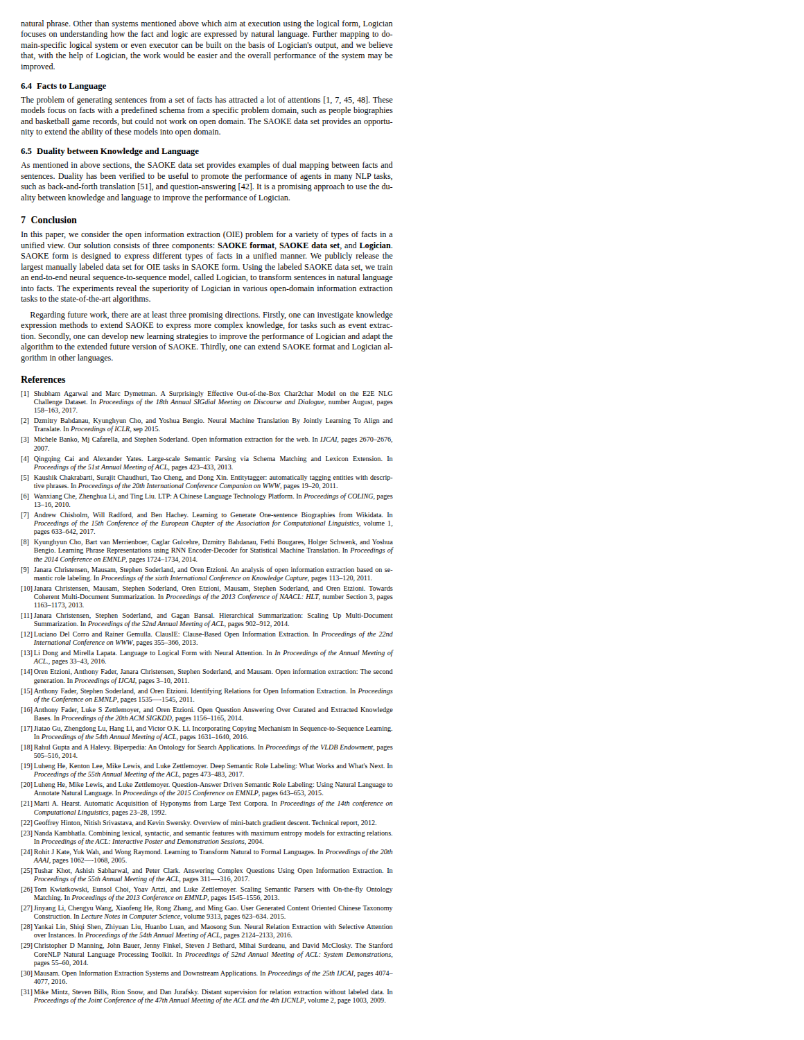natural phrase. Other than systems mentioned above which aim at execution using the logical form, Logician focuses on understanding how the fact and logic are expressed by natural language. Further mapping to domain-specific logical system or even executor can be built on the basis of Logician's output, and we believe that, with the help of Logician, the work would be easier and the overall performance of the system may be improved.
6.4 Facts to Language
The problem of generating sentences from a set of facts has attracted a lot of attentions [1, 7, 45, 48]. These models focus on facts with a predefined schema from a specific problem domain, such as people biographies and basketball game records, but could not work on open domain. The SAOKE data set provides an opportunity to extend the ability of these models into open domain.
6.5 Duality between Knowledge and Language
As mentioned in above sections, the SAOKE data set provides examples of dual mapping between facts and sentences. Duality has been verified to be useful to promote the performance of agents in many NLP tasks, such as back-and-forth translation [51], and question-answering [42]. It is a promising approach to use the duality between knowledge and language to improve the performance of Logician.
7 Conclusion
In this paper, we consider the open information extraction (OIE) problem for a variety of types of facts in a unified view. Our solution consists of three components: SAOKE format, SAOKE data set, and Logician. SAOKE form is designed to express different types of facts in a unified manner. We publicly release the largest manually labeled data set for OIE tasks in SAOKE form. Using the labeled SAOKE data set, we train an end-to-end neural sequence-to-sequence model, called Logician, to transform sentences in natural language into facts. The experiments reveal the superiority of Logician in various open-domain information extraction tasks to the state-of-the-art algorithms.
Regarding future work, there are at least three promising directions. Firstly, one can investigate knowledge expression methods to extend SAOKE to express more complex knowledge, for tasks such as event extraction. Secondly, one can develop new learning strategies to improve the performance of Logician and adapt the algorithm to the extended future version of SAOKE. Thirdly, one can extend SAOKE format and Logician algorithm in other languages.
References
1 Shubham Agarwal and Marc Dymetman. A Surprisingly Effective Out-of-the-Box Char2char Model on the E2E NLG Challenge Dataset. In Proceedings of the 18th Annual SIGdial Meeting on Discourse and Dialogue, number August, pages 158–163, 2017.
2 Dzmitry Bahdanau, Kyunghyun Cho, and Yoshua Bengio. Neural Machine Translation By Jointly Learning To Align and Translate. In Proceedings of ICLR, sep 2015.
3 Michele Banko, Mj Cafarella, and Stephen Soderland. Open information extraction for the web. In IJCAI, pages 2670–2676, 2007.
4 Qingqing Cai and Alexander Yates. Large-scale Semantic Parsing via Schema Matching and Lexicon Extension. In Proceedings of the 51st Annual Meeting of ACL, pages 423–433, 2013.
5 Kaushik Chakrabarti, Surajit Chaudhuri, Tao Cheng, and Dong Xin. Entitytagger: automatically tagging entities with descriptive phrases. In Proceedings of the 20th International Conference Companion on WWW, pages 19–20, 2011.
6 Wanxiang Che, Zhenghua Li, and Ting Liu. LTP: A Chinese Language Technology Platform. In Proceedings of COLING, pages 13–16, 2010.
7 Andrew Chisholm, Will Radford, and Ben Hachey. Learning to Generate One-sentence Biographies from Wikidata. In Proceedings of the 15th Conference of the European Chapter of the Association for Computational Linguistics, volume 1, pages 633–642, 2017.
8 Kyunghyun Cho, Bart van Merrienboer, Caglar Gulcehre, Dzmitry Bahdanau, Fethi Bougares, Holger Schwenk, and Yoshua Bengio. Learning Phrase Representations using RNN Encoder-Decoder for Statistical Machine Translation. In Proceedings of the 2014 Conference on EMNLP, pages 1724–1734, 2014.
9 Janara Christensen, Mausam, Stephen Soderland, and Oren Etzioni. An analysis of open information extraction based on semantic role labeling. In Proceedings of the sixth International Conference on Knowledge Capture, pages 113–120, 2011.
10 Janara Christensen, Mausam, Stephen Soderland, Oren Etzioni, Mausam, Stephen Soderland, and Oren Etzioni. Towards Coherent Multi-Document Summarization. In Proceedings of the 2013 Conference of NAACL: HLT, number Section 3, pages 1163–1173, 2013.
11 Janara Christensen, Stephen Soderland, and Gagan Bansal. Hierarchical Summarization: Scaling Up Multi-Document Summarization. In Proceedings of the 52nd Annual Meeting of ACL, pages 902–912, 2014.
12 Luciano Del Corro and Rainer Gemulla. ClausIE: Clause-Based Open Information Extraction. In Proceedings of the 22nd International Conference on WWW, pages 355–366, 2013.
13 Li Dong and Mirella Lapata. Language to Logical Form with Neural Attention. In In Proceedings of the Annual Meeting of ACL., pages 33–43, 2016.
14 Oren Etzioni, Anthony Fader, Janara Christensen, Stephen Soderland, and Mausam. Open information extraction: The second generation. In Proceedings of IJCAI, pages 3–10, 2011.
15 Anthony Fader, Stephen Soderland, and Oren Etzioni. Identifying Relations for Open Information Extraction. In Proceedings of the Conference on EMNLP, pages 1535—-1545, 2011.
16 Anthony Fader, Luke S Zettlemoyer, and Oren Etzioni. Open Question Answering Over Curated and Extracted Knowledge Bases. In Proceedings of the 20th ACM SIGKDD, pages 1156–1165, 2014.
17 Jiatao Gu, Zhengdong Lu, Hang Li, and Victor O.K. Li. Incorporating Copying Mechanism in Sequence-to-Sequence Learning. In Proceedings of the 54th Annual Meeting of ACL, pages 1631–1640, 2016.
18 Rahul Gupta and A Halevy. Biperpedia: An Ontology for Search Applications. In Proceedings of the VLDB Endowment, pages 505–516, 2014.
19 Luheng He, Kenton Lee, Mike Lewis, and Luke Zettlemoyer. Deep Semantic Role Labeling: What Works and What's Next. In Proceedings of the 55th Annual Meeting of the ACL, pages 473–483, 2017.
20 Luheng He, Mike Lewis, and Luke Zettlemoyer. Question-Answer Driven Semantic Role Labeling: Using Natural Language to Annotate Natural Language. In Proceedings of the 2015 Conference on EMNLP, pages 643–653, 2015.
21 Marti A. Hearst. Automatic Acquisition of Hyponyms from Large Text Corpora. In Proceedings of the 14th conference on Computational Linguistics, pages 23–28, 1992.
22 Geoffrey Hinton, Nitish Srivastava, and Kevin Swersky. Overview of mini-batch gradient descent. Technical report, 2012.
23 Nanda Kambhatla. Combining lexical, syntactic, and semantic features with maximum entropy models for extracting relations. In Proceedings of the ACL: Interactive Poster and Demonstration Sessions, 2004.
24 Rohit J Kate, Yuk Wah, and Wong Raymond. Learning to Transform Natural to Formal Languages. In Proceedings of the 20th AAAI, pages 1062—-1068, 2005.
25 Tushar Khot, Ashish Sabharwal, and Peter Clark. Answering Complex Questions Using Open Information Extraction. In Proceedings of the 55th Annual Meeting of the ACL, pages 311—-316, 2017.
26 Tom Kwiatkowski, Eunsol Choi, Yoav Artzi, and Luke Zettlemoyer. Scaling Semantic Parsers with On-the-fly Ontology Matching. In Proceedings of the 2013 Conference on EMNLP, pages 1545–1556, 2013.
27 Jinyang Li, Chengyu Wang, Xiaofeng He, Rong Zhang, and Ming Gao. User Generated Content Oriented Chinese Taxonomy Construction. In Lecture Notes in Computer Science, volume 9313, pages 623–634. 2015.
28 Yankai Lin, Shiqi Shen, Zhiyuan Liu, Huanbo Luan, and Maosong Sun. Neural Relation Extraction with Selective Attention over Instances. In Proceedings of the 54th Annual Meeting of ACL, pages 2124–2133, 2016.
29 Christopher D Manning, John Bauer, Jenny Finkel, Steven J Bethard, Mihai Surdeanu, and David McClosky. The Stanford CoreNLP Natural Language Processing Toolkit. In Proceedings of 52nd Annual Meeting of ACL: System Demonstrations, pages 55–60, 2014.
30 Mausam. Open Information Extraction Systems and Downstream Applications. In Proceedings of the 25th IJCAI, pages 4074–4077, 2016.
31 Mike Mintz, Steven Bills, Rion Snow, and Dan Jurafsky. Distant supervision for relation extraction without labeled data. In Proceedings of the Joint Conference of the 47th Annual Meeting of the ACL and the 4th IJCNLP, volume 2, page 1003, 2009.